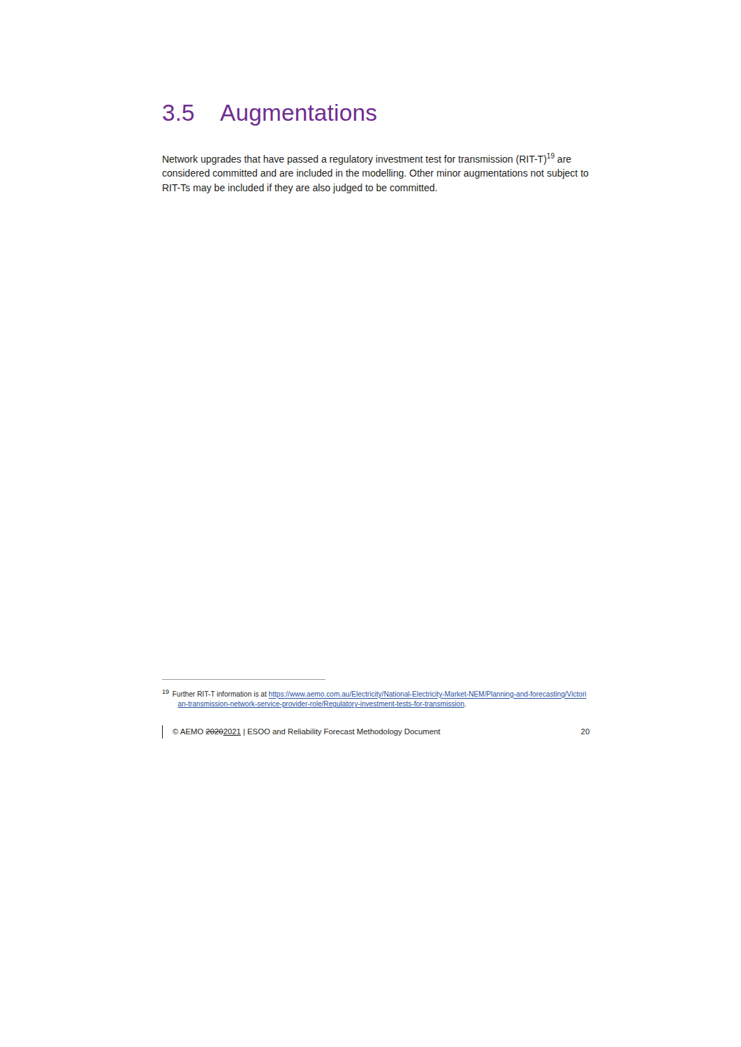3.5 Augmentations
Network upgrades that have passed a regulatory investment test for transmission (RIT-T)19 are considered committed and are included in the modelling. Other minor augmentations not subject to RIT-Ts may be included if they are also judged to be committed.
19 Further RIT-T information is at https://www.aemo.com.au/Electricity/National-Electricity-Market-NEM/Planning-and-forecasting/Victorian-transmission-network-service-provider-role/Regulatory-investment-tests-for-transmission.
© AEMO 20202021 | ESOO and Reliability Forecast Methodology Document
20